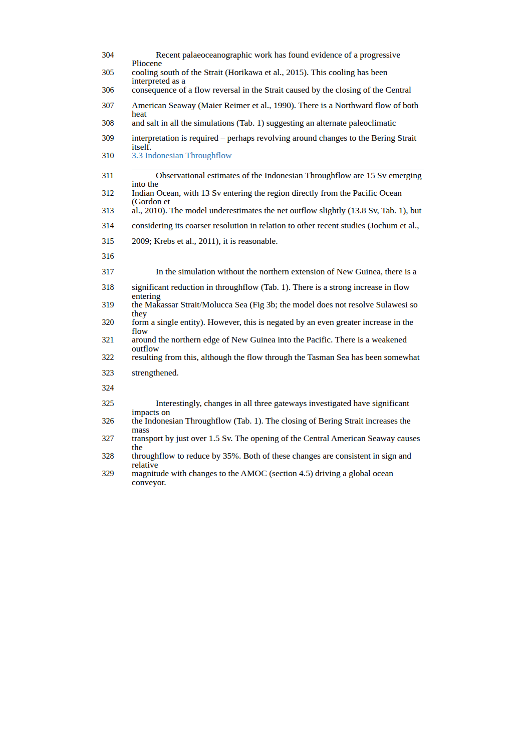304
Recent palaeoceanographic work has found evidence of a progressive Pliocene
305
cooling south of the Strait (Horikawa et al., 2015). This cooling has been interpreted as a
306
consequence of a flow reversal in the Strait caused by the closing of the Central
307
American Seaway (Maier Reimer et al., 1990). There is a Northward flow of both heat
308
and salt in all the simulations (Tab. 1) suggesting an alternate paleoclimatic
309
interpretation is required – perhaps revolving around changes to the Bering Strait itself.
310
3.3 Indonesian Throughflow
311
Observational estimates of the Indonesian Throughflow are 15 Sv emerging into the
312
Indian Ocean, with 13 Sv entering the region directly from the Pacific Ocean (Gordon et
313
al., 2010). The model underestimates the net outflow slightly (13.8 Sv, Tab. 1), but
314
considering its coarser resolution in relation to other recent studies (Jochum et al.,
315
2009; Krebs et al., 2011), it is reasonable.
316
317
In the simulation without the northern extension of New Guinea, there is a
318
significant reduction in throughflow (Tab. 1). There is a strong increase in flow entering
319
the Makassar Strait/Molucca Sea (Fig 3b; the model does not resolve Sulawesi so they
320
form a single entity). However, this is negated by an even greater increase in the flow
321
around the northern edge of New Guinea into the Pacific. There is a weakened outflow
322
resulting from this, although the flow through the Tasman Sea has been somewhat
323
strengthened.
324
325
Interestingly, changes in all three gateways investigated have significant impacts on
326
the Indonesian Throughflow (Tab. 1). The closing of Bering Strait increases the mass
327
transport by just over 1.5 Sv. The opening of the Central American Seaway causes the
328
throughflow to reduce by 35%. Both of these changes are consistent in sign and relative
329
magnitude with changes to the AMOC (section 4.5) driving a global ocean conveyor.